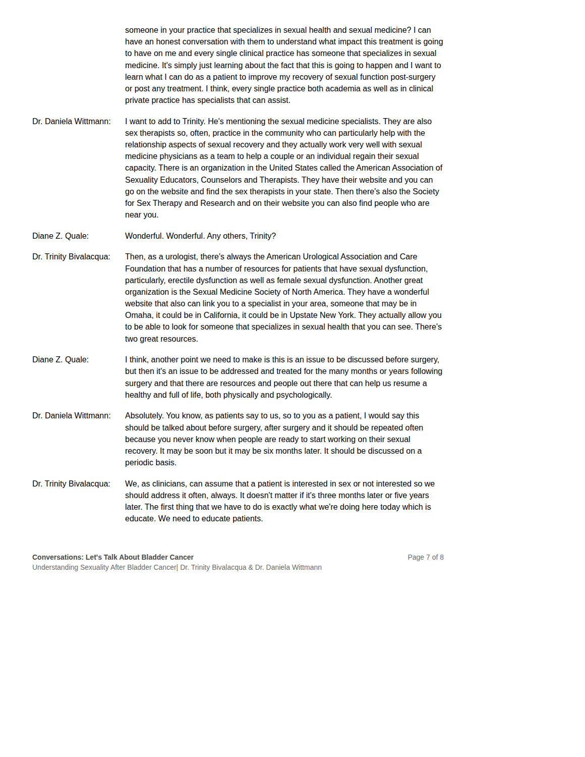someone in your practice that specializes in sexual health and sexual medicine? I can have an honest conversation with them to understand what impact this treatment is going to have on me and every single clinical practice has someone that specializes in sexual medicine. It's simply just learning about the fact that this is going to happen and I want to learn what I can do as a patient to improve my recovery of sexual function post-surgery or post any treatment. I think, every single practice both academia as well as in clinical private practice has specialists that can assist.
Dr. Daniela Wittmann:
I want to add to Trinity. He's mentioning the sexual medicine specialists. They are also sex therapists so, often, practice in the community who can particularly help with the relationship aspects of sexual recovery and they actually work very well with sexual medicine physicians as a team to help a couple or an individual regain their sexual capacity. There is an organization in the United States called the American Association of Sexuality Educators, Counselors and Therapists. They have their website and you can go on the website and find the sex therapists in your state. Then there's also the Society for Sex Therapy and Research and on their website you can also find people who are near you.
Diane Z. Quale:
Wonderful. Wonderful. Any others, Trinity?
Dr. Trinity Bivalacqua:
Then, as a urologist, there's always the American Urological Association and Care Foundation that has a number of resources for patients that have sexual dysfunction, particularly, erectile dysfunction as well as female sexual dysfunction. Another great organization is the Sexual Medicine Society of North America. They have a wonderful website that also can link you to a specialist in your area, someone that may be in Omaha, it could be in California, it could be in Upstate New York. They actually allow you to be able to look for someone that specializes in sexual health that you can see. There's two great resources.
Diane Z. Quale:
I think, another point we need to make is this is an issue to be discussed before surgery, but then it's an issue to be addressed and treated for the many months or years following surgery and that there are resources and people out there that can help us resume a healthy and full of life, both physically and psychologically.
Dr. Daniela Wittmann:
Absolutely. You know, as patients say to us, so to you as a patient, I would say this should be talked about before surgery, after surgery and it should be repeated often because you never know when people are ready to start working on their sexual recovery. It may be soon but it may be six months later. It should be discussed on a periodic basis.
Dr. Trinity Bivalacqua:
We, as clinicians, can assume that a patient is interested in sex or not interested so we should address it often, always. It doesn't matter if it's three months later or five years later. The first thing that we have to do is exactly what we're doing here today which is educate. We need to educate patients.
Conversations: Let's Talk About Bladder Cancer
Understanding Sexuality After Bladder Cancer| Dr. Trinity Bivalacqua & Dr. Daniela Wittmann
Page 7 of 8